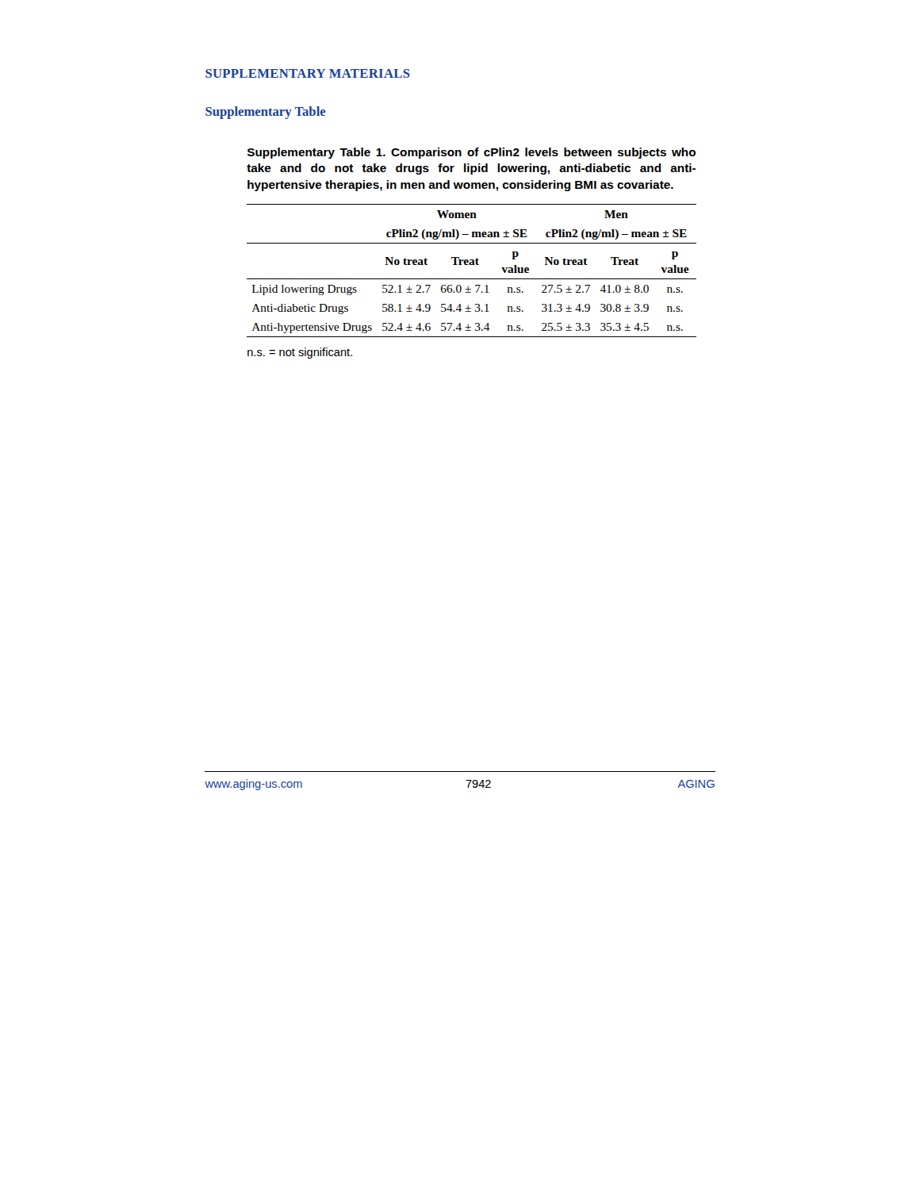SUPPLEMENTARY MATERIALS
Supplementary Table
Supplementary Table 1. Comparison of cPlin2 levels between subjects who take and do not take drugs for lipid lowering, anti-diabetic and anti-hypertensive therapies, in men and women, considering BMI as covariate.
| | Women | Men |
| --- | --- | --- |
| | cPlin2 (ng/ml) – mean ± SE | cPlin2 (ng/ml) – mean ± SE |
| | No treat | Treat | p value | No treat | Treat | p value |
| Lipid lowering Drugs | 52.1 ± 2.7 | 66.0 ± 7.1 | n.s. | 27.5 ± 2.7 | 41.0 ± 8.0 | n.s. |
| Anti-diabetic Drugs | 58.1 ± 4.9 | 54.4 ± 3.1 | n.s. | 31.3 ± 4.9 | 30.8 ± 3.9 | n.s. |
| Anti-hypertensive Drugs | 52.4 ± 4.6 | 57.4 ± 3.4 | n.s. | 25.5 ± 3.3 | 35.3 ± 4.5 | n.s. |
n.s. = not significant.
www.aging-us.com 7942 AGING